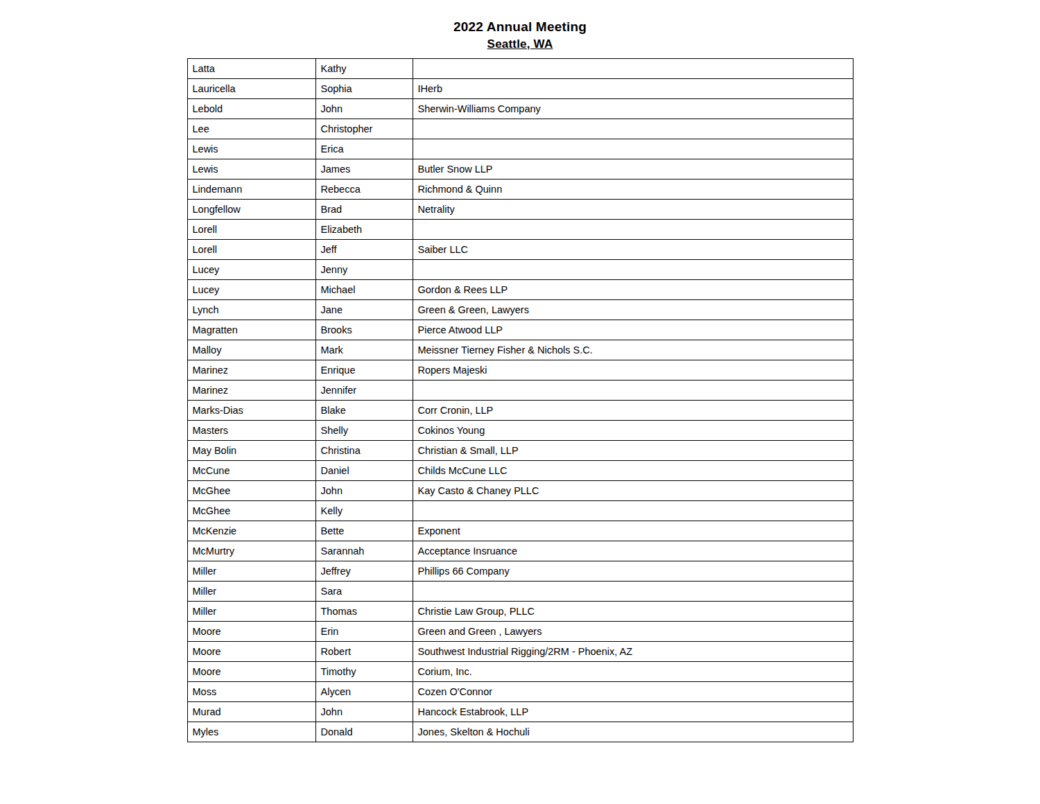2022 Annual Meeting
Seattle, WA
| Latta | Kathy | |
| Lauricella | Sophia | IHerb |
| Lebold | John | Sherwin-Williams Company |
| Lee | Christopher | |
| Lewis | Erica | |
| Lewis | James | Butler Snow LLP |
| Lindemann | Rebecca | Richmond & Quinn |
| Longfellow | Brad | Netrality |
| Lorell | Elizabeth | |
| Lorell | Jeff | Saiber LLC |
| Lucey | Jenny | |
| Lucey | Michael | Gordon & Rees LLP |
| Lynch | Jane | Green & Green, Lawyers |
| Magratten | Brooks | Pierce Atwood LLP |
| Malloy | Mark | Meissner Tierney Fisher & Nichols S.C. |
| Marinez | Enrique | Ropers Majeski |
| Marinez | Jennifer | |
| Marks-Dias | Blake | Corr Cronin, LLP |
| Masters | Shelly | Cokinos Young |
| May Bolin | Christina | Christian & Small, LLP |
| McCune | Daniel | Childs McCune LLC |
| McGhee | John | Kay Casto & Chaney PLLC |
| McGhee | Kelly | |
| McKenzie | Bette | Exponent |
| McMurtry | Sarannah | Acceptance Insruance |
| Miller | Jeffrey | Phillips 66 Company |
| Miller | Sara | |
| Miller | Thomas | Christie Law Group, PLLC |
| Moore | Erin | Green and Green , Lawyers |
| Moore | Robert | Southwest Industrial Rigging/2RM - Phoenix, AZ |
| Moore | Timothy | Corium, Inc. |
| Moss | Alycen | Cozen O'Connor |
| Murad | John | Hancock Estabrook, LLP |
| Myles | Donald | Jones, Skelton & Hochuli |